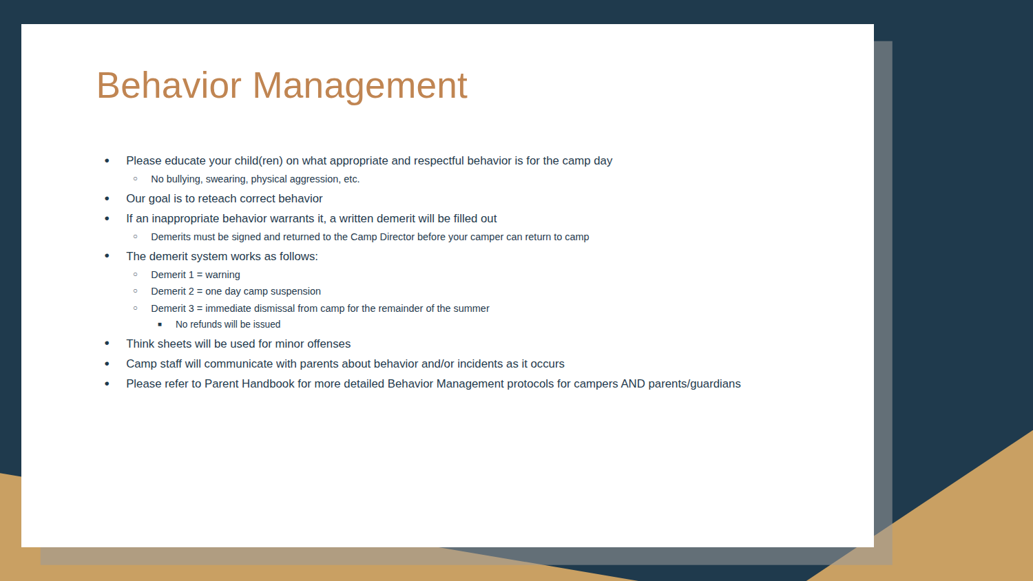Behavior Management
Please educate your child(ren) on what appropriate and respectful behavior is for the camp day
No bullying, swearing, physical aggression, etc.
Our goal is to reteach correct behavior
If an inappropriate behavior warrants it, a written demerit will be filled out
Demerits must be signed and returned to the Camp Director before your camper can return to camp
The demerit system works as follows:
Demerit 1 = warning
Demerit 2 = one day camp suspension
Demerit 3 = immediate dismissal from camp for the remainder of the summer
No refunds will be issued
Think sheets will be used for minor offenses
Camp staff will communicate with parents about behavior and/or incidents as it occurs
Please refer to Parent Handbook for more detailed Behavior Management protocols for campers AND parents/guardians